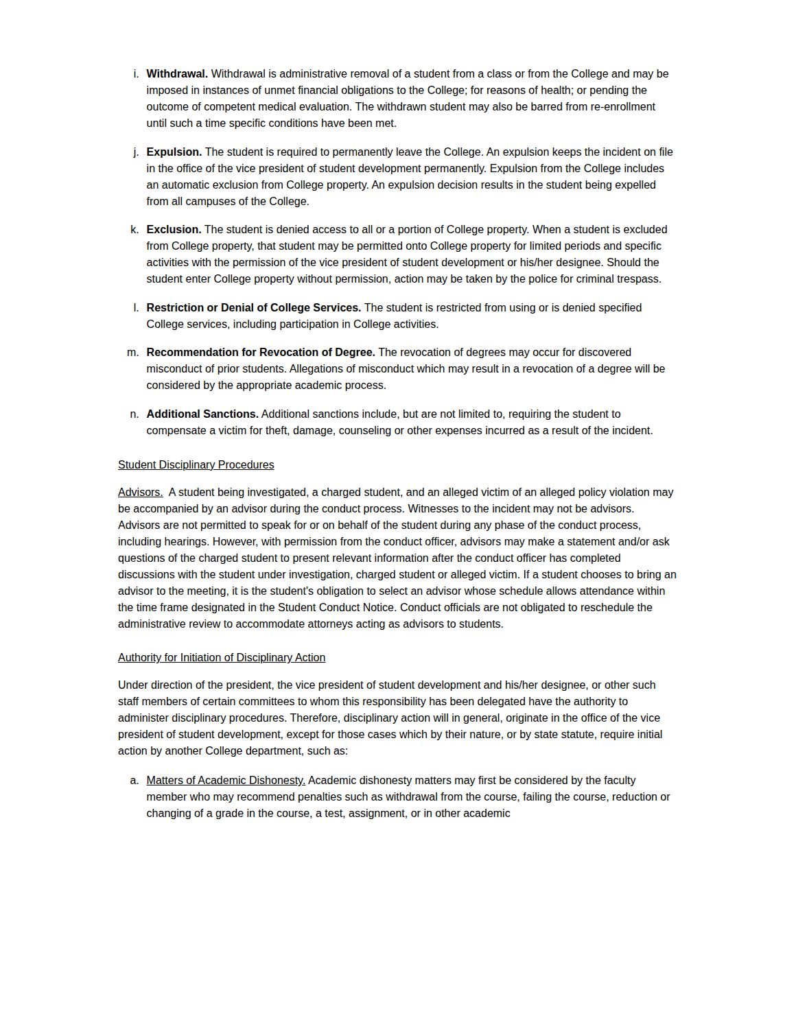Withdrawal. Withdrawal is administrative removal of a student from a class or from the College and may be imposed in instances of unmet financial obligations to the College; for reasons of health; or pending the outcome of competent medical evaluation. The withdrawn student may also be barred from re-enrollment until such a time specific conditions have been met.
Expulsion. The student is required to permanently leave the College. An expulsion keeps the incident on file in the office of the vice president of student development permanently. Expulsion from the College includes an automatic exclusion from College property. An expulsion decision results in the student being expelled from all campuses of the College.
Exclusion. The student is denied access to all or a portion of College property. When a student is excluded from College property, that student may be permitted onto College property for limited periods and specific activities with the permission of the vice president of student development or his/her designee. Should the student enter College property without permission, action may be taken by the police for criminal trespass.
Restriction or Denial of College Services. The student is restricted from using or is denied specified College services, including participation in College activities.
Recommendation for Revocation of Degree. The revocation of degrees may occur for discovered misconduct of prior students. Allegations of misconduct which may result in a revocation of a degree will be considered by the appropriate academic process.
Additional Sanctions. Additional sanctions include, but are not limited to, requiring the student to compensate a victim for theft, damage, counseling or other expenses incurred as a result of the incident.
Student Disciplinary Procedures
Advisors. A student being investigated, a charged student, and an alleged victim of an alleged policy violation may be accompanied by an advisor during the conduct process. Witnesses to the incident may not be advisors. Advisors are not permitted to speak for or on behalf of the student during any phase of the conduct process, including hearings. However, with permission from the conduct officer, advisors may make a statement and/or ask questions of the charged student to present relevant information after the conduct officer has completed discussions with the student under investigation, charged student or alleged victim. If a student chooses to bring an advisor to the meeting, it is the student's obligation to select an advisor whose schedule allows attendance within the time frame designated in the Student Conduct Notice. Conduct officials are not obligated to reschedule the administrative review to accommodate attorneys acting as advisors to students.
Authority for Initiation of Disciplinary Action
Under direction of the president, the vice president of student development and his/her designee, or other such staff members of certain committees to whom this responsibility has been delegated have the authority to administer disciplinary procedures. Therefore, disciplinary action will in general, originate in the office of the vice president of student development, except for those cases which by their nature, or by state statute, require initial action by another College department, such as:
Matters of Academic Dishonesty. Academic dishonesty matters may first be considered by the faculty member who may recommend penalties such as withdrawal from the course, failing the course, reduction or changing of a grade in the course, a test, assignment, or in other academic